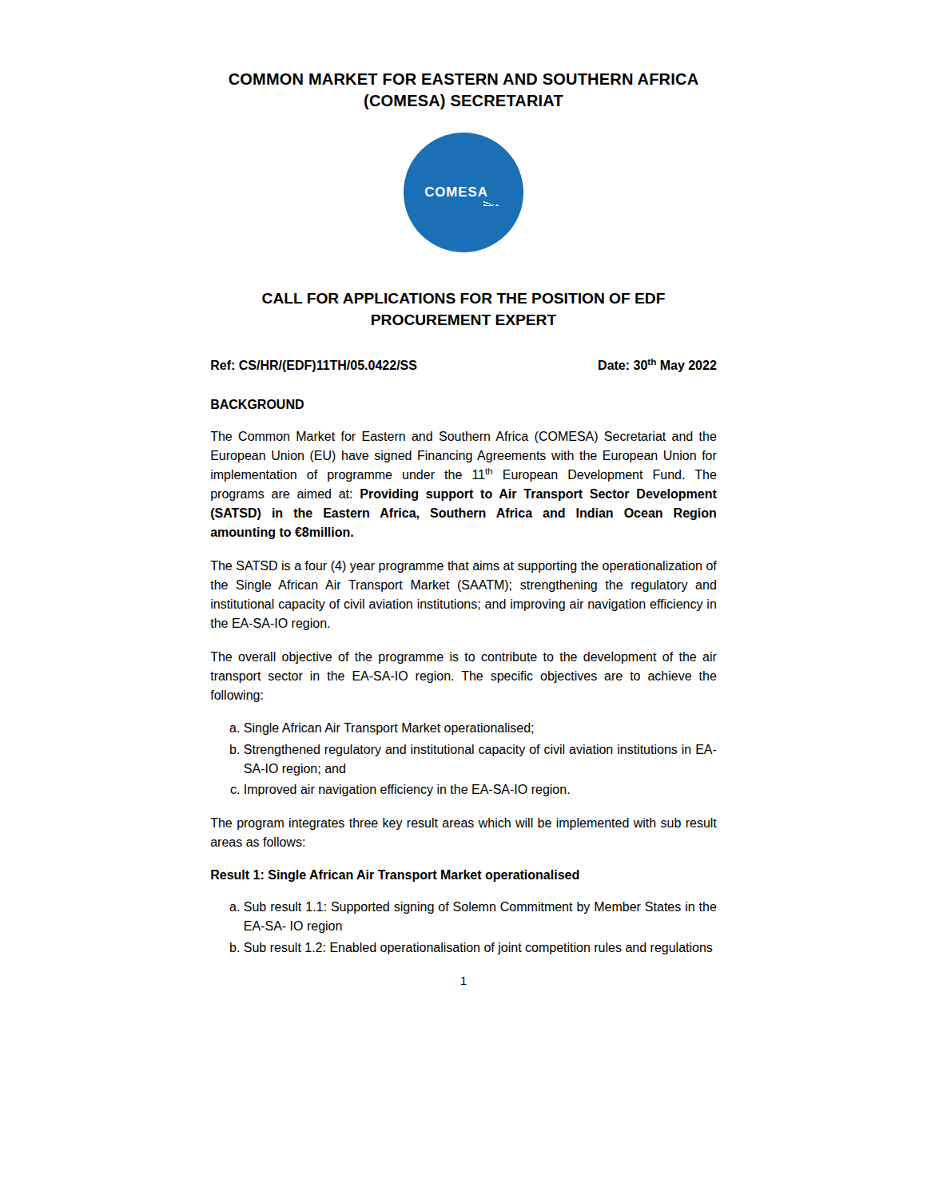COMMON MARKET FOR EASTERN AND SOUTHERN AFRICA
(COMESA) SECRETARIAT
COMESA
CALL FOR APPLICATIONS FOR THE POSITION OF EDF
PROCUREMENT EXPERT
Ref: CS/HR/(EDF)11TH/05.0422/SS Date: 30th May 2022
BACKGROUND
The Common Market for Eastern and Southern Africa (COMESA) Secretariat and the European Union (EU) have signed Financing Agreements with the European Union for implementation of programme under the 11th European Development Fund. The programs are aimed at: Providing support to Air Transport Sector Development (SATSD) in the Eastern Africa, Southern Africa and Indian Ocean Region amounting to €8million.
The SATSD is a four (4) year programme that aims at supporting the operationalization of the Single African Air Transport Market (SAATM); strengthening the regulatory and institutional capacity of civil aviation institutions; and improving air navigation efficiency in the EA-SA-IO region.
The overall objective of the programme is to contribute to the development of the air transport sector in the EA-SA-IO region. The specific objectives are to achieve the following:
Single African Air Transport Market operationalised;
Strengthened regulatory and institutional capacity of civil aviation institutions in EA-SA-IO region; and
Improved air navigation efficiency in the EA-SA-IO region.
The program integrates three key result areas which will be implemented with sub result areas as follows:
Result 1: Single African Air Transport Market operationalised
Sub result 1.1: Supported signing of Solemn Commitment by Member States in the EA-SA- IO region
Sub result 1.2: Enabled operationalisation of joint competition rules and regulations
1